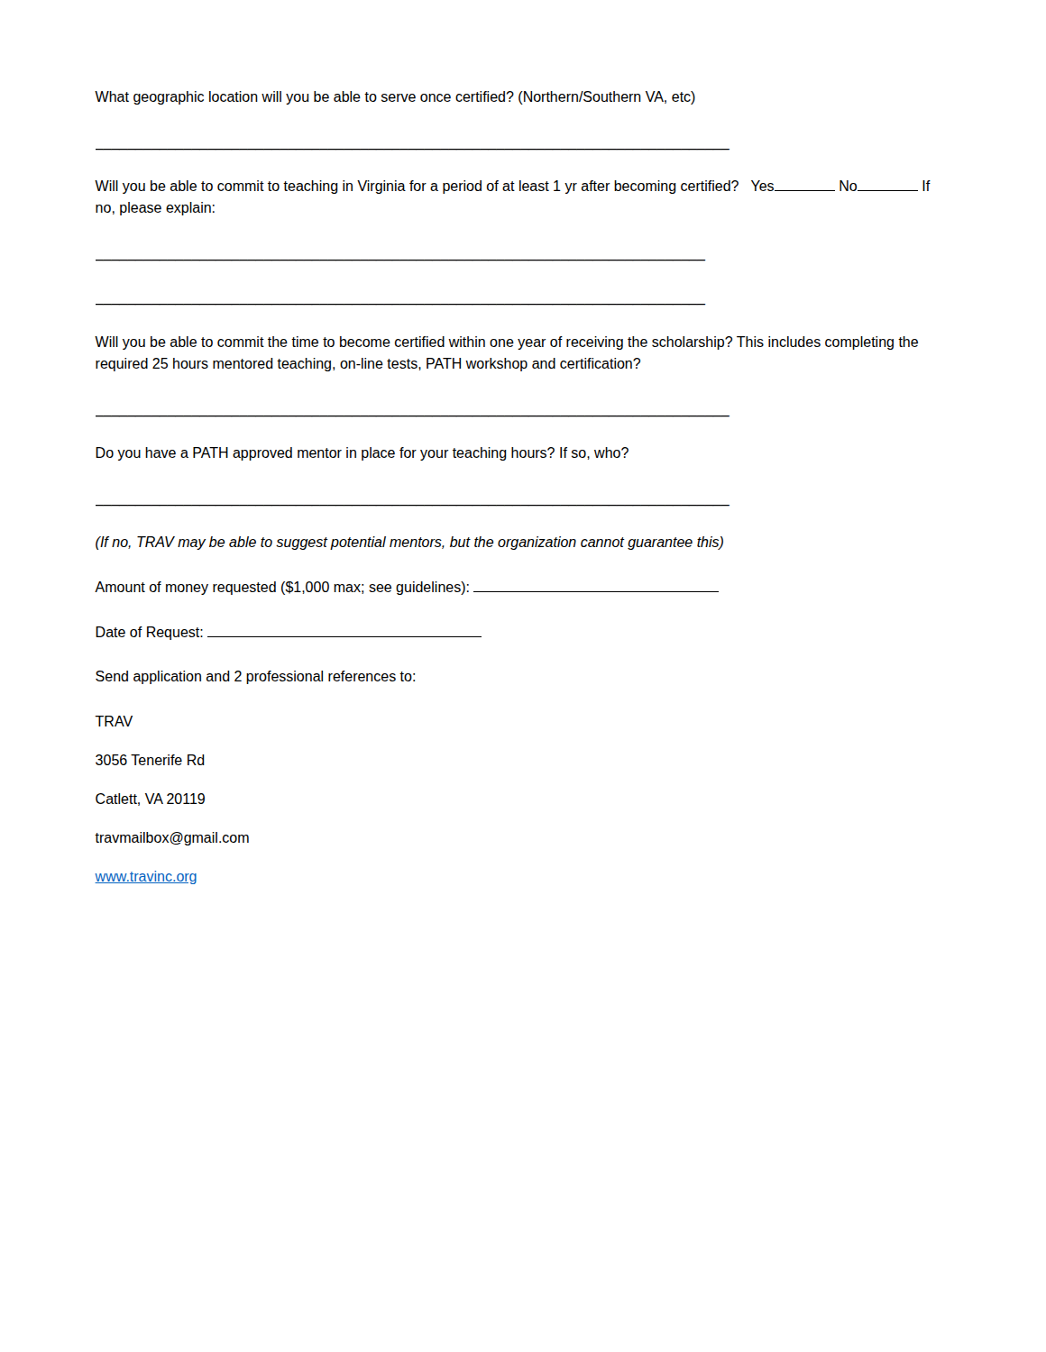What geographic location will you be able to serve once certified? (Northern/Southern VA, etc)
_______________________________________________________________________________
Will you be able to commit to teaching in Virginia for a period of at least 1 yr after becoming certified? Yes No If no, please explain:
____________________________________________________________________________
____________________________________________________________________________
Will you be able to commit the time to become certified within one year of receiving the scholarship? This includes completing the required 25 hours mentored teaching, on-line tests, PATH workshop and certification?
_______________________________________________________________________________
Do you have a PATH approved mentor in place for your teaching hours? If so, who?
_______________________________________________________________________________
(If no, TRAV may be able to suggest potential mentors, but the organization cannot guarantee this)
Amount of money requested ($1,000 max; see guidelines):
Date of Request:
Send application and 2 professional references to:
TRAV
3056 Tenerife Rd
Catlett, VA 20119
travmailbox@gmail.com
www.travinc.org